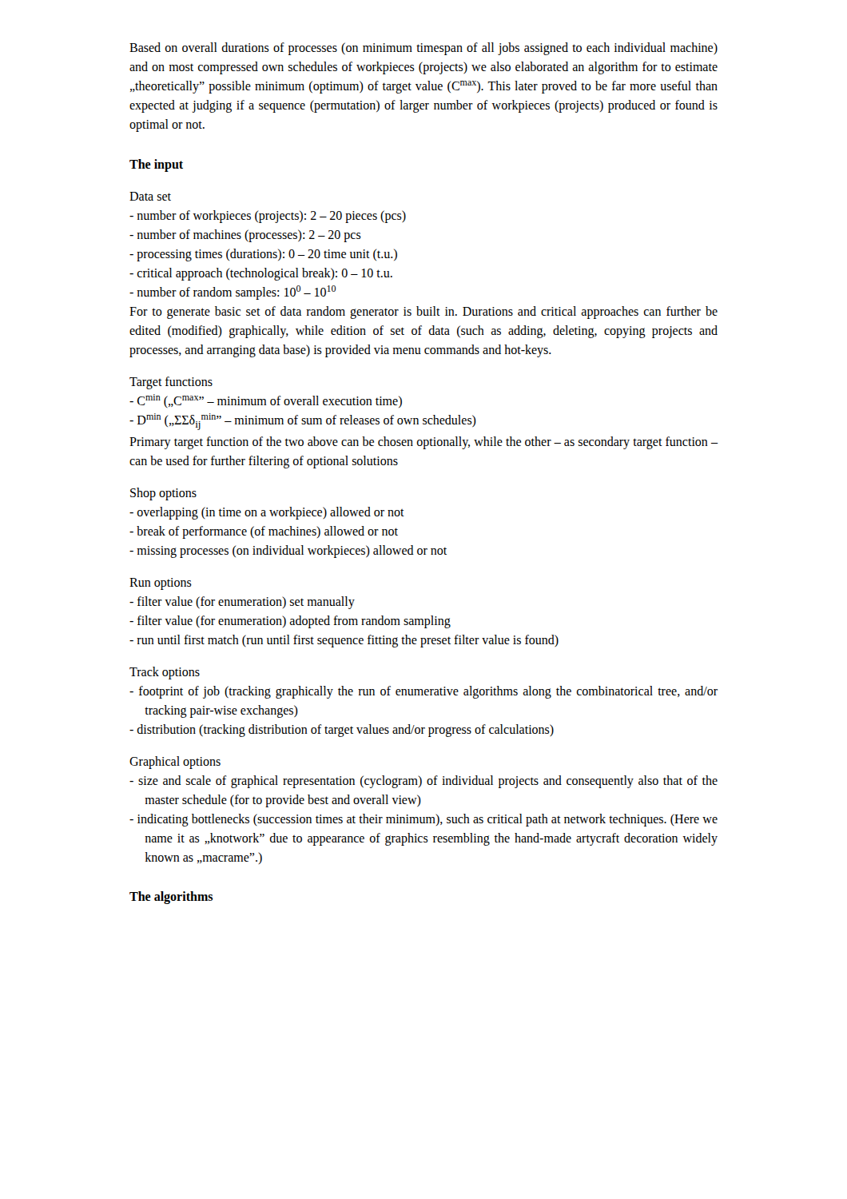Based on overall durations of processes (on minimum timespan of all jobs assigned to each individual machine) and on most compressed own schedules of workpieces (projects) we also elaborated an algorithm for to estimate „theoretically” possible minimum (optimum) of target value (Cmax). This later proved to be far more useful than expected at judging if a sequence (permutation) of larger number of workpieces (projects) produced or found is optimal or not.
The input
Data set
- number of workpieces (projects): 2 – 20 pieces (pcs)
- number of machines (processes): 2 – 20 pcs
- processing times (durations): 0 – 20 time unit (t.u.)
- critical approach (technological break): 0 – 10 t.u.
- number of random samples: 100 – 1010
For to generate basic set of data random generator is built in. Durations and critical approaches can further be edited (modified) graphically, while edition of set of data (such as adding, deleting, copying projects and processes, and arranging data base) is provided via menu commands and hot-keys.
Target functions
- Cmin („Cmax” – minimum of overall execution time)
- Dmin („ΣΣδijmin” – minimum of sum of releases of own schedules)
Primary target function of the two above can be chosen optionally, while the other – as secondary target function – can be used for further filtering of optional solutions
Shop options
- overlapping (in time on a workpiece) allowed or not
- break of performance (of machines) allowed or not
- missing processes (on individual workpieces) allowed or not
Run options
- filter value (for enumeration) set manually
- filter value (for enumeration) adopted from random sampling
- run until first match (run until first sequence fitting the preset filter value is found)
Track options
- footprint of job (tracking graphically the run of enumerative algorithms along the combinatorical tree, and/or tracking pair-wise exchanges)
- distribution (tracking distribution of target values and/or progress of calculations)
Graphical options
- size and scale of graphical representation (cyclogram) of individual projects and consequently also that of the master schedule (for to provide best and overall view)
- indicating bottlenecks (succession times at their minimum), such as critical path at network techniques. (Here we name it as „knotwork” due to appearance of graphics resembling the hand-made artycraft decoration widely known as „macrame”.)
The algorithms